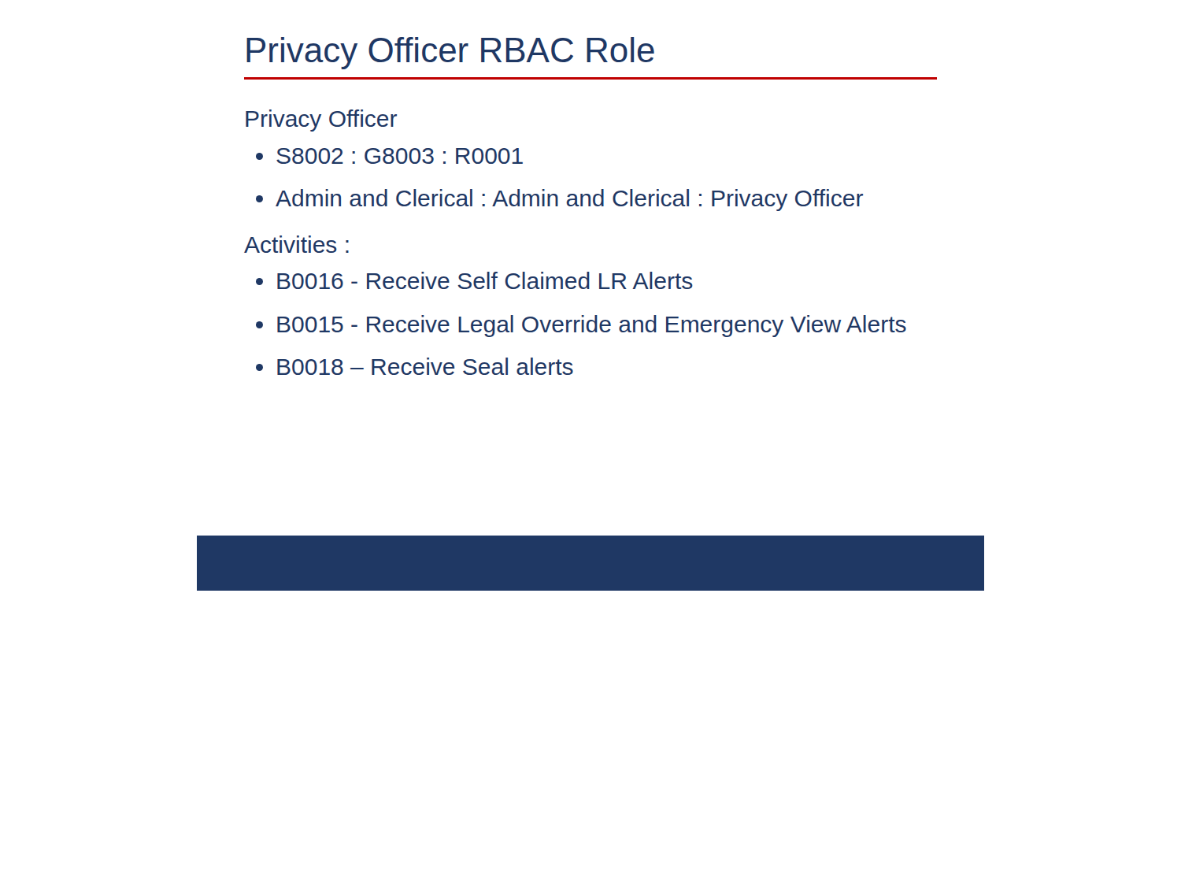Privacy Officer RBAC Role
Privacy Officer
S8002 : G8003 : R0001
Admin and Clerical : Admin and Clerical : Privacy Officer
Activities :
B0016 - Receive Self Claimed LR Alerts
B0015 - Receive Legal Override and Emergency View Alerts
B0018 – Receive Seal alerts